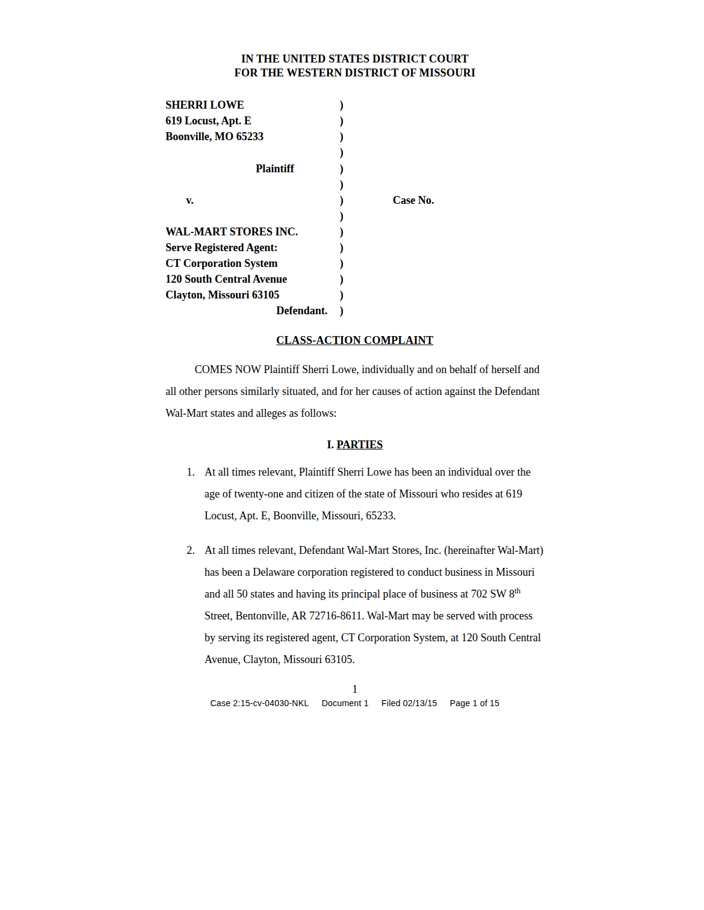IN THE UNITED STATES DISTRICT COURT
FOR THE WESTERN DISTRICT OF MISSOURI
| SHERRI LOWE | ) | |
| 619 Locust, Apt. E | ) | |
| Boonville, MO 65233 | ) | |
| | ) | |
| Plaintiff | ) | |
| | ) | |
| v. | ) | Case No. |
| | ) | |
| WAL-MART STORES INC. | ) | |
| Serve Registered Agent: | ) | |
| CT Corporation System | ) | |
| 120 South Central Avenue | ) | |
| Clayton, Missouri 63105 | ) | |
| Defendant. | ) | |
CLASS-ACTION COMPLAINT
COMES NOW Plaintiff Sherri Lowe, individually and on behalf of herself and all other persons similarly situated, and for her causes of action against the Defendant Wal-Mart states and alleges as follows:
I. PARTIES
At all times relevant, Plaintiff Sherri Lowe has been an individual over the age of twenty-one and citizen of the state of Missouri who resides at 619 Locust, Apt. E, Boonville, Missouri, 65233.
At all times relevant, Defendant Wal-Mart Stores, Inc. (hereinafter Wal-Mart) has been a Delaware corporation registered to conduct business in Missouri and all 50 states and having its principal place of business at 702 SW 8th Street, Bentonville, AR 72716-8611. Wal-Mart may be served with process by serving its registered agent, CT Corporation System, at 120 South Central Avenue, Clayton, Missouri 63105.
1
Case 2:15-cv-04030-NKL Document 1 Filed 02/13/15 Page 1 of 15